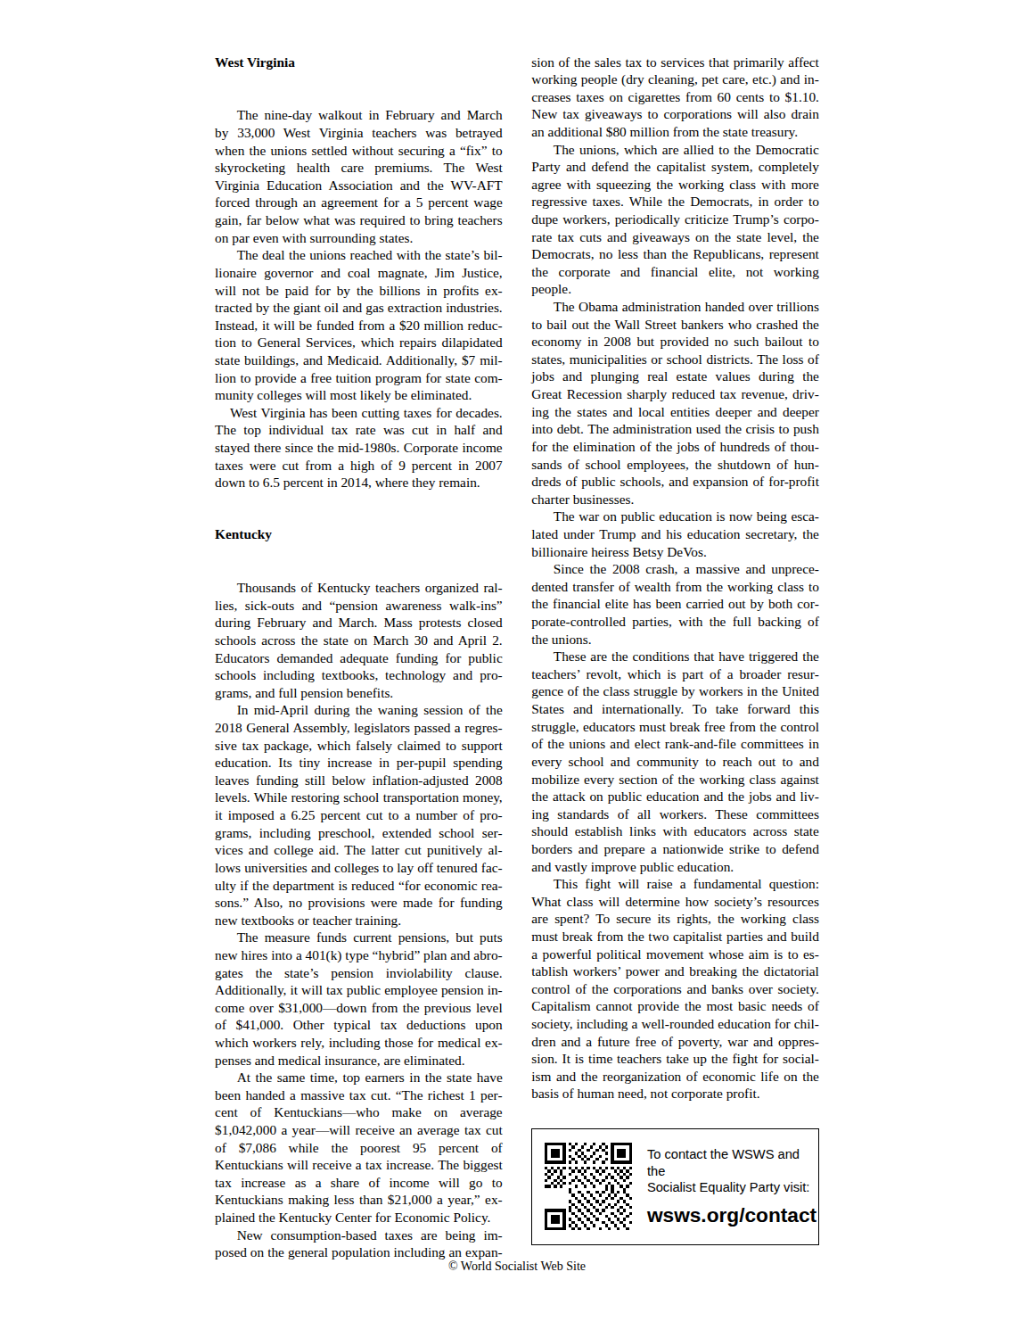West Virginia
The nine-day walkout in February and March by 33,000 West Virginia teachers was betrayed when the unions settled without securing a “fix” to skyrocketing health care premiums. The West Virginia Education Association and the WV-AFT forced through an agreement for a 5 percent wage gain, far below what was required to bring teachers on par even with surrounding states.
The deal the unions reached with the state’s billionaire governor and coal magnate, Jim Justice, will not be paid for by the billions in profits extracted by the giant oil and gas extraction industries. Instead, it will be funded from a $20 million reduction to General Services, which repairs dilapidated state buildings, and Medicaid. Additionally, $7 million to provide a free tuition program for state community colleges will most likely be eliminated.
West Virginia has been cutting taxes for decades. The top individual tax rate was cut in half and stayed there since the mid-1980s. Corporate income taxes were cut from a high of 9 percent in 2007 down to 6.5 percent in 2014, where they remain.
Kentucky
Thousands of Kentucky teachers organized rallies, sick-outs and “pension awareness walk-ins” during February and March. Mass protests closed schools across the state on March 30 and April 2. Educators demanded adequate funding for public schools including textbooks, technology and programs, and full pension benefits.
In mid-April during the waning session of the 2018 General Assembly, legislators passed a regressive tax package, which falsely claimed to support education. Its tiny increase in per-pupil spending leaves funding still below inflation-adjusted 2008 levels. While restoring school transportation money, it imposed a 6.25 percent cut to a number of programs, including preschool, extended school services and college aid. The latter cut punitively allows universities and colleges to lay off tenured faculty if the department is reduced “for economic reasons.” Also, no provisions were made for funding new textbooks or teacher training.
The measure funds current pensions, but puts new hires into a 401(k) type “hybrid” plan and abrogates the state’s pension inviolability clause. Additionally, it will tax public employee pension income over $31,000—down from the previous level of $41,000. Other typical tax deductions upon which workers rely, including those for medical expenses and medical insurance, are eliminated.
At the same time, top earners in the state have been handed a massive tax cut. “The richest 1 percent of Kentuckians—who make on average $1,042,000 a year—will receive an average tax cut of $7,086 while the poorest 95 percent of Kentuckians will receive a tax increase. The biggest tax increase as a share of income will go to Kentuckians making less than $21,000 a year,” explained the Kentucky Center for Economic Policy.
New consumption-based taxes are being imposed on the general population including an expansion of the sales tax to services that primarily affect working people (dry cleaning, pet care, etc.) and increases taxes on cigarettes from 60 cents to $1.10. New tax giveaways to corporations will also drain an additional $80 million from the state treasury.
The unions, which are allied to the Democratic Party and defend the capitalist system, completely agree with squeezing the working class with more regressive taxes. While the Democrats, in order to dupe workers, periodically criticize Trump’s corporate tax cuts and giveaways on the state level, the Democrats, no less than the Republicans, represent the corporate and financial elite, not working people.
The Obama administration handed over trillions to bail out the Wall Street bankers who crashed the economy in 2008 but provided no such bailout to states, municipalities or school districts. The loss of jobs and plunging real estate values during the Great Recession sharply reduced tax revenue, driving the states and local entities deeper and deeper into debt. The administration used the crisis to push for the elimination of the jobs of hundreds of thousands of school employees, the shutdown of hundreds of public schools, and expansion of for-profit charter businesses.
The war on public education is now being escalated under Trump and his education secretary, the billionaire heiress Betsy DeVos.
Since the 2008 crash, a massive and unprecedented transfer of wealth from the working class to the financial elite has been carried out by both corporate-controlled parties, with the full backing of the unions.
These are the conditions that have triggered the teachers’ revolt, which is part of a broader resurgence of the class struggle by workers in the United States and internationally. To take forward this struggle, educators must break free from the control of the unions and elect rank-and-file committees in every school and community to reach out to and mobilize every section of the working class against the attack on public education and the jobs and living standards of all workers. These committees should establish links with educators across state borders and prepare a nationwide strike to defend and vastly improve public education.
This fight will raise a fundamental question: What class will determine how society’s resources are spent? To secure its rights, the working class must break from the two capitalist parties and build a powerful political movement whose aim is to establish workers’ power and breaking the dictatorial control of the corporations and banks over society. Capitalism cannot provide the most basic needs of society, including a well-rounded education for children and a future free of poverty, war and oppression. It is time teachers take up the fight for socialism and the reorganization of economic life on the basis of human need, not corporate profit.
To contact the WSWS and the
Socialist Equality Party visit:
wsws.org/contact
© World Socialist Web Site